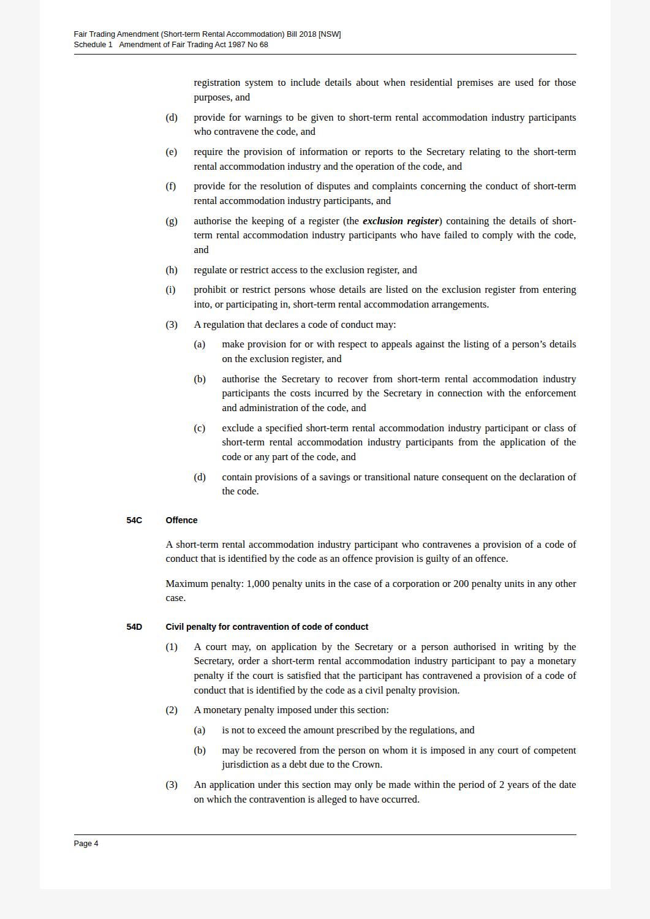Fair Trading Amendment (Short-term Rental Accommodation) Bill 2018 [NSW] Schedule 1 Amendment of Fair Trading Act 1987 No 68
registration system to include details about when residential premises are used for those purposes, and
(d)
provide for warnings to be given to short-term rental accommodation industry participants who contravene the code, and
(e)
require the provision of information or reports to the Secretary relating to the short-term rental accommodation industry and the operation of the code, and
(f)
provide for the resolution of disputes and complaints concerning the conduct of short-term rental accommodation industry participants, and
(g)
authorise the keeping of a register (the exclusion register) containing the details of short-term rental accommodation industry participants who have failed to comply with the code, and
(h)
regulate or restrict access to the exclusion register, and
(i)
prohibit or restrict persons whose details are listed on the exclusion register from entering into, or participating in, short-term rental accommodation arrangements.
(3)
A regulation that declares a code of conduct may:
(a)
make provision for or with respect to appeals against the listing of a person’s details on the exclusion register, and
(b)
authorise the Secretary to recover from short-term rental accommodation industry participants the costs incurred by the Secretary in connection with the enforcement and administration of the code, and
(c)
exclude a specified short-term rental accommodation industry participant or class of short-term rental accommodation industry participants from the application of the code or any part of the code, and
(d)
contain provisions of a savings or transitional nature consequent on the declaration of the code.
54C Offence
A short-term rental accommodation industry participant who contravenes a provision of a code of conduct that is identified by the code as an offence provision is guilty of an offence.
Maximum penalty: 1,000 penalty units in the case of a corporation or 200 penalty units in any other case.
54D Civil penalty for contravention of code of conduct
(1)
A court may, on application by the Secretary or a person authorised in writing by the Secretary, order a short-term rental accommodation industry participant to pay a monetary penalty if the court is satisfied that the participant has contravened a provision of a code of conduct that is identified by the code as a civil penalty provision.
(2)
A monetary penalty imposed under this section:
(a)
is not to exceed the amount prescribed by the regulations, and
(b)
may be recovered from the person on whom it is imposed in any court of competent jurisdiction as a debt due to the Crown.
(3)
An application under this section may only be made within the period of 2 years of the date on which the contravention is alleged to have occurred.
Page 4